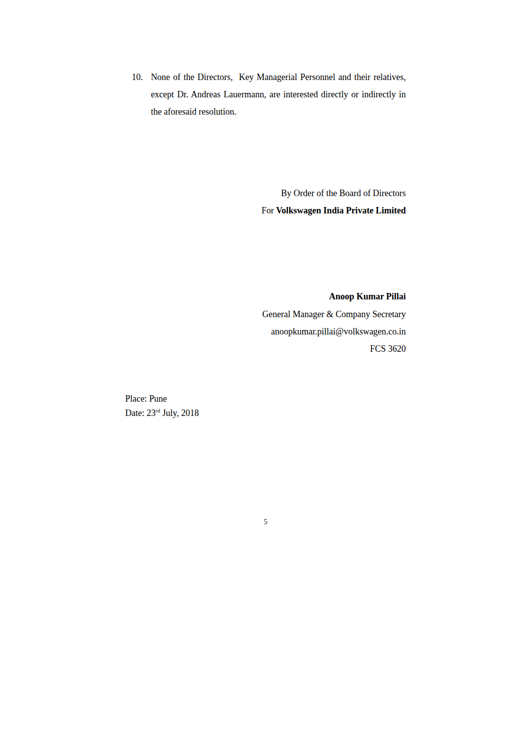None of the Directors, Key Managerial Personnel and their relatives, except Dr. Andreas Lauermann, are interested directly or indirectly in the aforesaid resolution.
By Order of the Board of Directors
For Volkswagen India Private Limited
Anoop Kumar Pillai
General Manager & Company Secretary
anoopkumar.pillai@volkswagen.co.in
FCS 3620
Place: Pune
Date: 23rd July, 2018
5